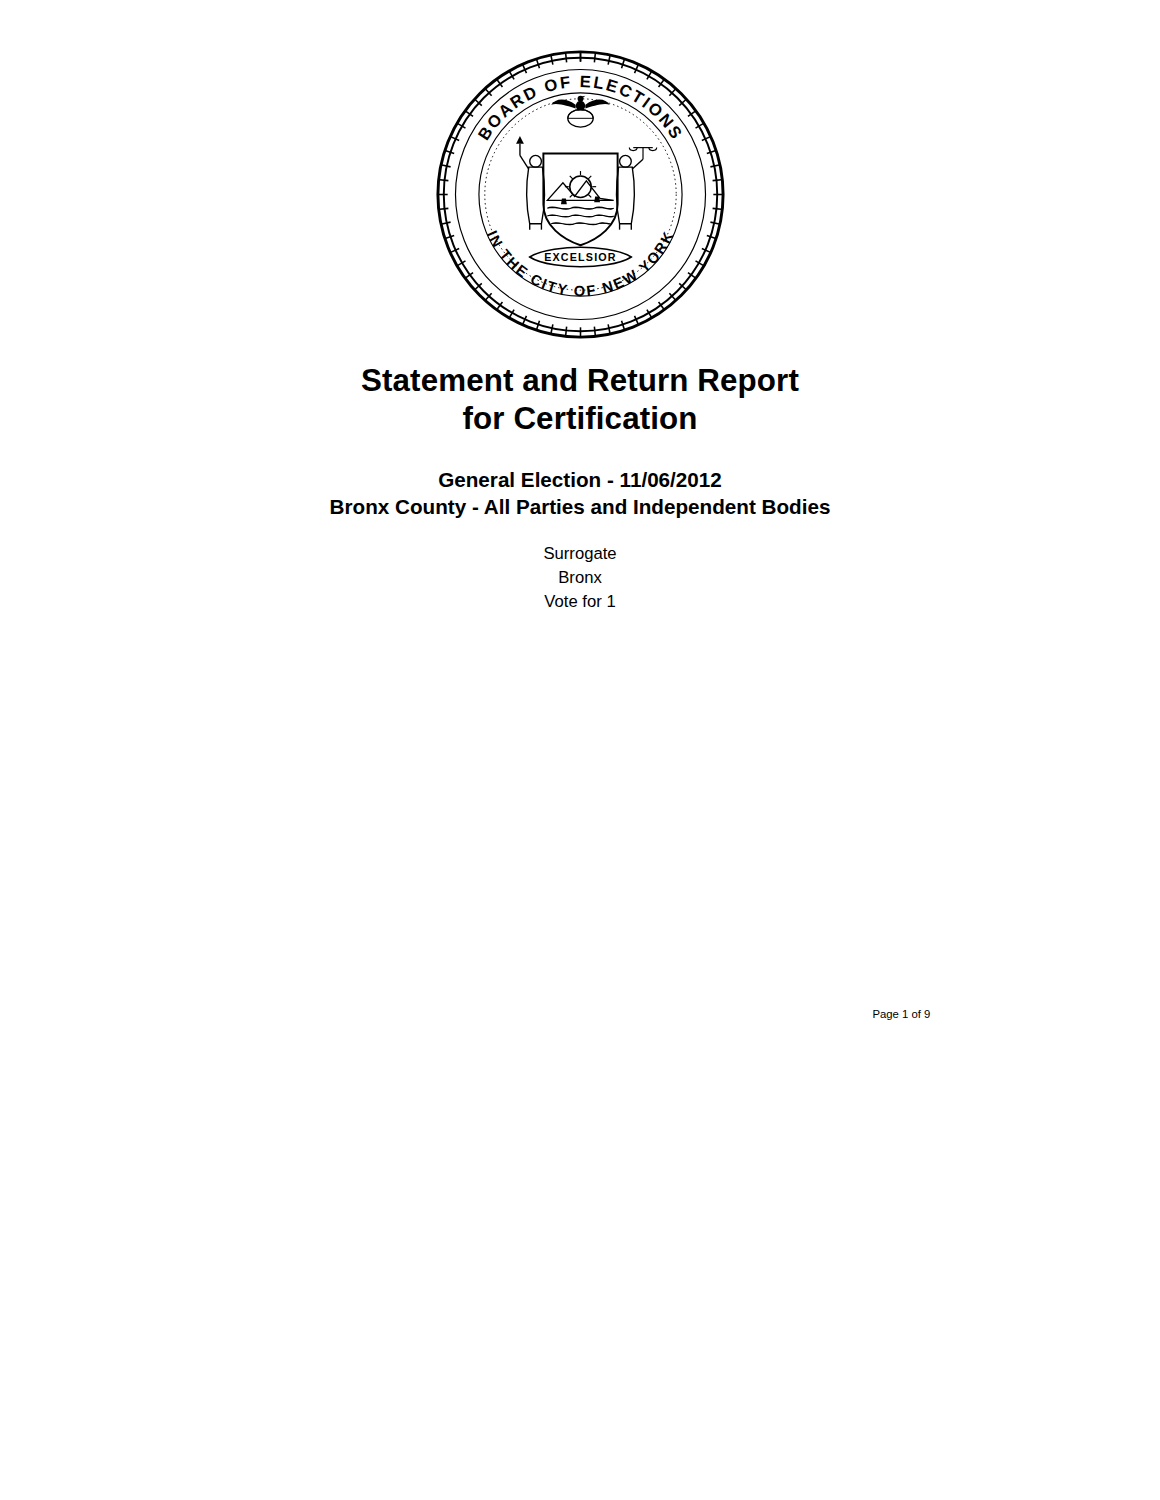BOARD OF ELECTIONS IN THE CITY OF NEW YORK EXCELSIOR
Statement and Return Report
for Certification
General Election - 11/06/2012
Bronx County - All Parties and Independent Bodies
Surrogate
Bronx
Vote for 1
Page 1 of 9